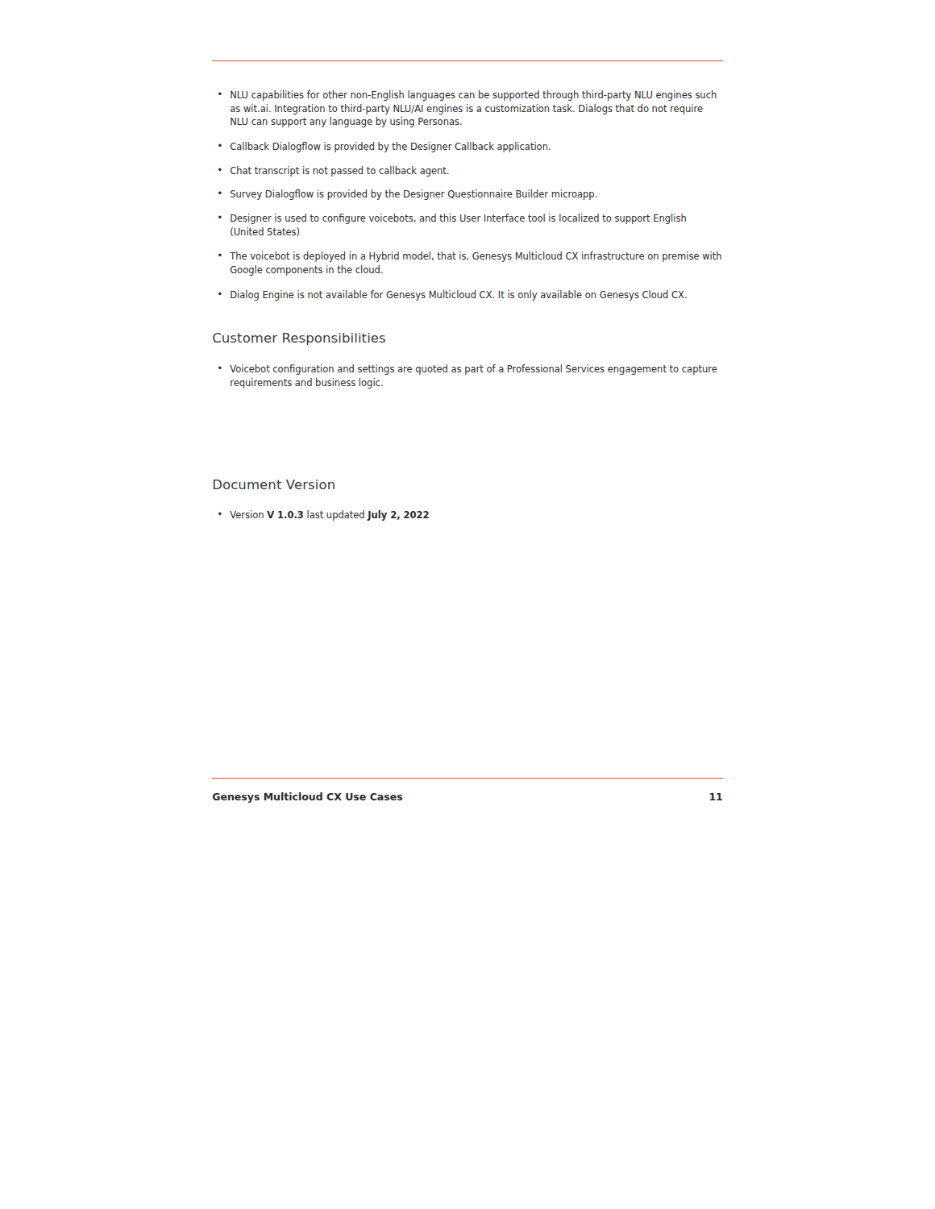NLU capabilities for other non-English languages can be supported through third-party NLU engines such as wit.ai. Integration to third-party NLU/AI engines is a customization task. Dialogs that do not require NLU can support any language by using Personas.
Callback Dialogflow is provided by the Designer Callback application.
Chat transcript is not passed to callback agent.
Survey Dialogflow is provided by the Designer Questionnaire Builder microapp.
Designer is used to configure voicebots, and this User Interface tool is localized to support English (United States)
The voicebot is deployed in a Hybrid model, that is, Genesys Multicloud CX infrastructure on premise with Google components in the cloud.
Dialog Engine is not available for Genesys Multicloud CX. It is only available on Genesys Cloud CX.
Customer Responsibilities
Voicebot configuration and settings are quoted as part of a Professional Services engagement to capture requirements and business logic.
Document Version
Version V 1.0.3 last updated July 2, 2022
Genesys Multicloud CX Use Cases 11